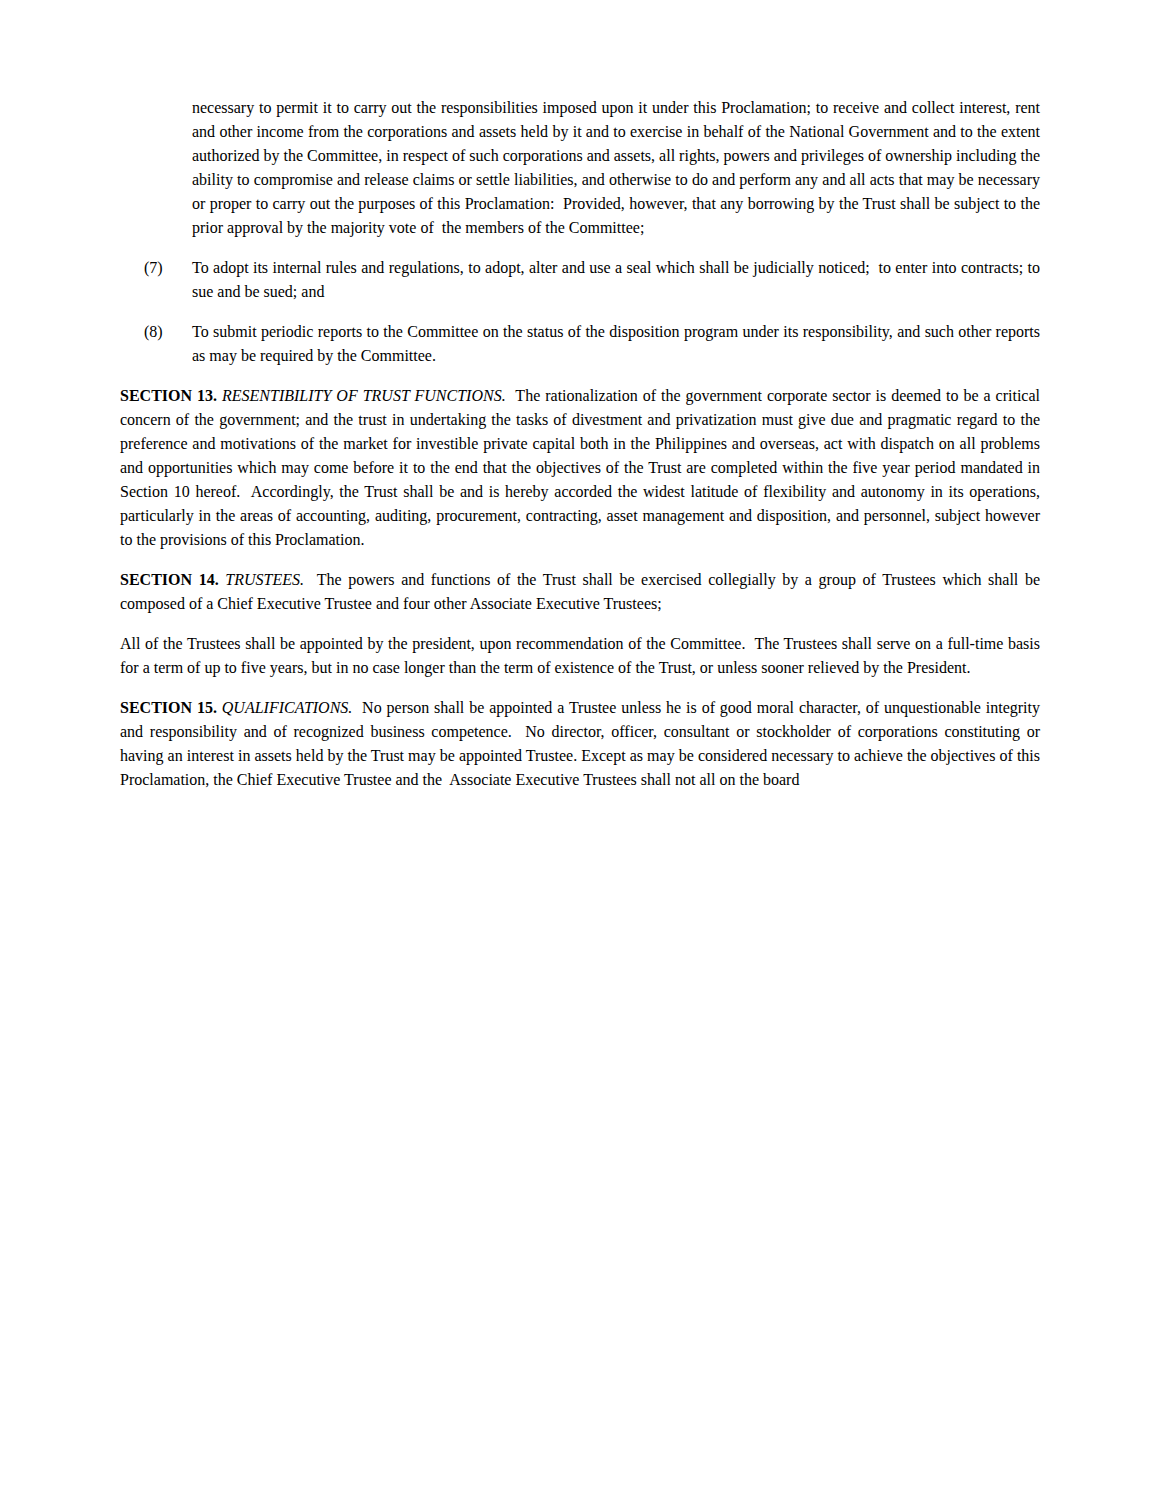necessary to permit it to carry out the responsibilities imposed upon it under this Proclamation; to receive and collect interest, rent and other income from the corporations and assets held by it and to exercise in behalf of the National Government and to the extent authorized by the Committee, in respect of such corporations and assets, all rights, powers and privileges of ownership including the ability to compromise and release claims or settle liabilities, and otherwise to do and perform any and all acts that may be necessary or proper to carry out the purposes of this Proclamation: Provided, however, that any borrowing by the Trust shall be subject to the prior approval by the majority vote of the members of the Committee;
(7)
To adopt its internal rules and regulations, to adopt, alter and use a seal which shall be judicially noticed; to enter into contracts; to sue and be sued; and
(8)
To submit periodic reports to the Committee on the status of the disposition program under its responsibility, and such other reports as may be required by the Committee.
SECTION 13. RESENTIBILITY OF TRUST FUNCTIONS. The rationalization of the government corporate sector is deemed to be a critical concern of the government; and the trust in undertaking the tasks of divestment and privatization must give due and pragmatic regard to the preference and motivations of the market for investible private capital both in the Philippines and overseas, act with dispatch on all problems and opportunities which may come before it to the end that the objectives of the Trust are completed within the five year period mandated in Section 10 hereof. Accordingly, the Trust shall be and is hereby accorded the widest latitude of flexibility and autonomy in its operations, particularly in the areas of accounting, auditing, procurement, contracting, asset management and disposition, and personnel, subject however to the provisions of this Proclamation.
SECTION 14. TRUSTEES. The powers and functions of the Trust shall be exercised collegially by a group of Trustees which shall be composed of a Chief Executive Trustee and four other Associate Executive Trustees;
All of the Trustees shall be appointed by the president, upon recommendation of the Committee. The Trustees shall serve on a full-time basis for a term of up to five years, but in no case longer than the term of existence of the Trust, or unless sooner relieved by the President.
SECTION 15. QUALIFICATIONS. No person shall be appointed a Trustee unless he is of good moral character, of unquestionable integrity and responsibility and of recognized business competence. No director, officer, consultant or stockholder of corporations constituting or having an interest in assets held by the Trust may be appointed Trustee. Except as may be considered necessary to achieve the objectives of this Proclamation, the Chief Executive Trustee and the Associate Executive Trustees shall not all on the board